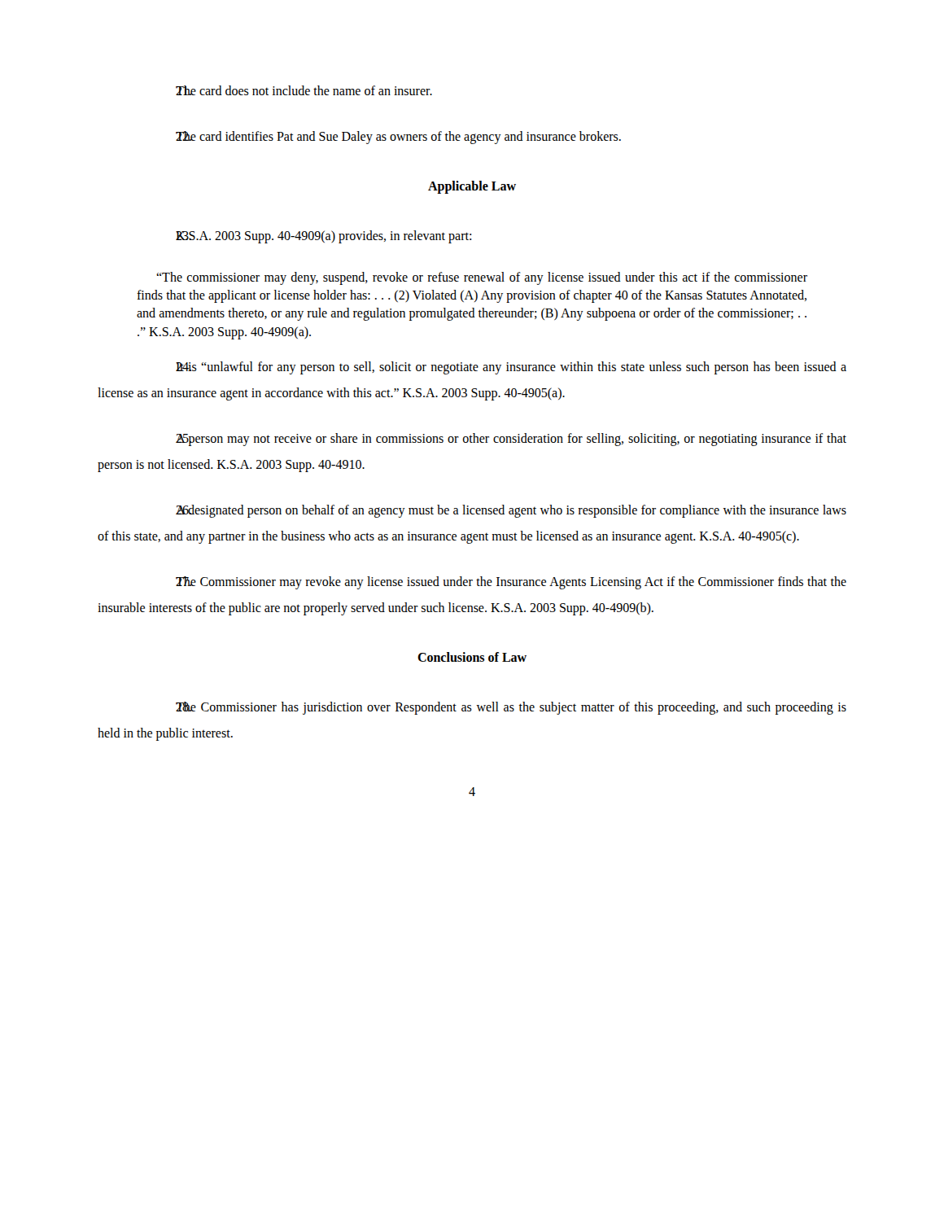21. The card does not include the name of an insurer.
22. The card identifies Pat and Sue Daley as owners of the agency and insurance brokers.
Applicable Law
23. K.S.A. 2003 Supp. 40-4909(a) provides, in relevant part:
“The commissioner may deny, suspend, revoke or refuse renewal of any license issued under this act if the commissioner finds that the applicant or license holder has: . . . (2) Violated (A) Any provision of chapter 40 of the Kansas Statutes Annotated, and amendments thereto, or any rule and regulation promulgated thereunder; (B) Any subpoena or order of the commissioner; . . .” K.S.A. 2003 Supp. 40-4909(a).
24. It is “unlawful for any person to sell, solicit or negotiate any insurance within this state unless such person has been issued a license as an insurance agent in accordance with this act.” K.S.A. 2003 Supp. 40-4905(a).
25. A person may not receive or share in commissions or other consideration for selling, soliciting, or negotiating insurance if that person is not licensed. K.S.A. 2003 Supp. 40-4910.
26. A designated person on behalf of an agency must be a licensed agent who is responsible for compliance with the insurance laws of this state, and any partner in the business who acts as an insurance agent must be licensed as an insurance agent. K.S.A. 40-4905(c).
27. The Commissioner may revoke any license issued under the Insurance Agents Licensing Act if the Commissioner finds that the insurable interests of the public are not properly served under such license. K.S.A. 2003 Supp. 40-4909(b).
Conclusions of Law
28. The Commissioner has jurisdiction over Respondent as well as the subject matter of this proceeding, and such proceeding is held in the public interest.
4